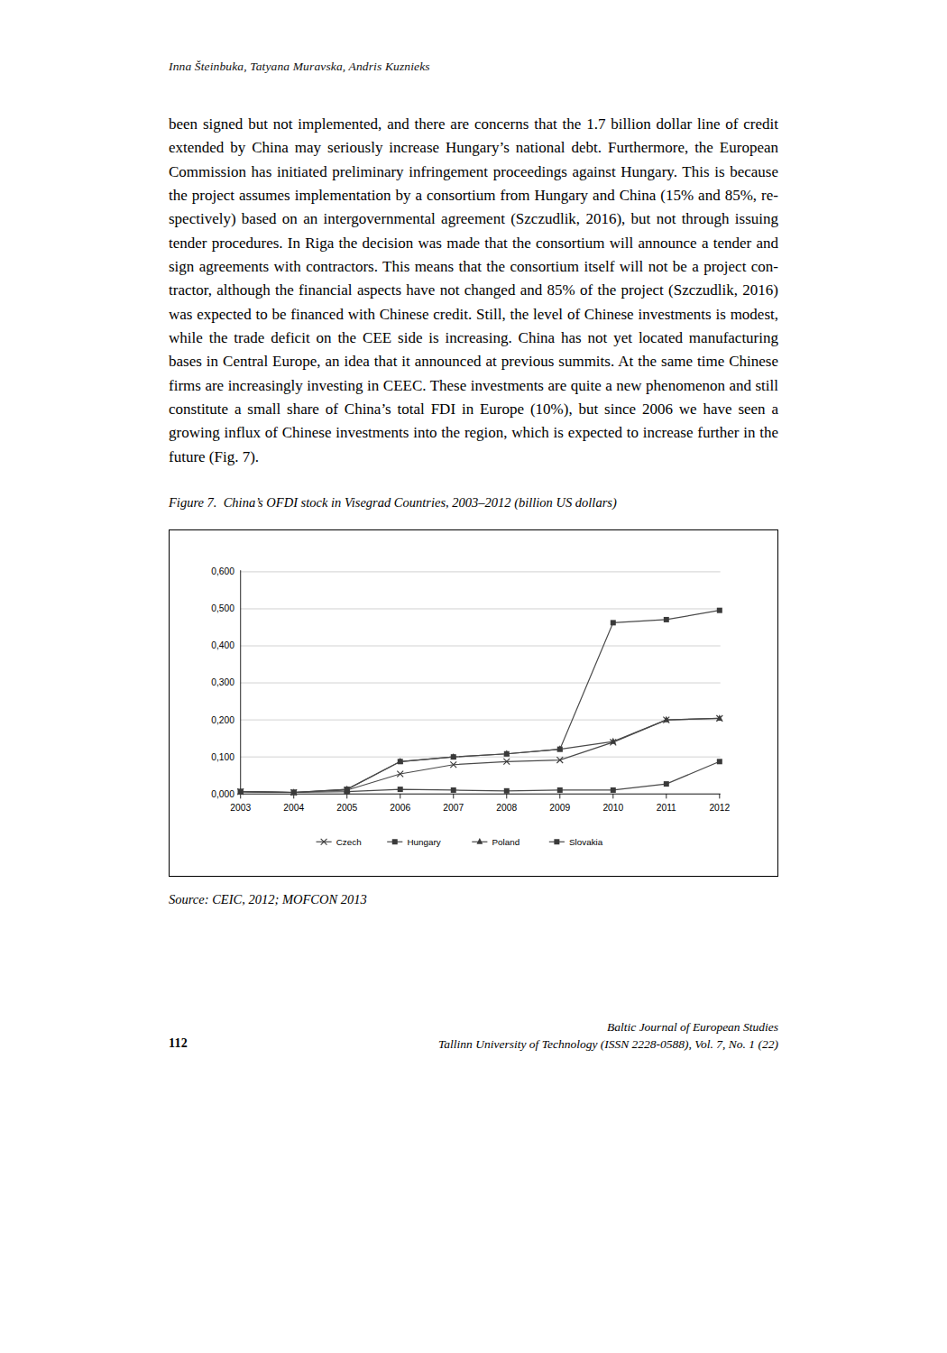Inna Šteinbuka, Tatyana Muravska, Andris Kuznieks
been signed but not implemented, and there are concerns that the 1.7 billion dollar line of credit extended by China may seriously increase Hungary’s national debt. Furthermore, the European Commission has initiated preliminary infringement proceedings against Hungary. This is because the project assumes implementation by a consortium from Hungary and China (15% and 85%, respectively) based on an intergovernmental agreement (Szczudlik, 2016), but not through issuing tender procedures. In Riga the decision was made that the consortium will announce a tender and sign agreements with contractors. This means that the consortium itself will not be a project contractor, although the financial aspects have not changed and 85% of the project (Szczudlik, 2016) was expected to be financed with Chinese credit. Still, the level of Chinese investments is modest, while the trade deficit on the CEE side is increasing. China has not yet located manufacturing bases in Central Europe, an idea that it announced at previous summits. At the same time Chinese firms are increasingly investing in CEEC. These investments are quite a new phenomenon and still constitute a small share of China’s total FDI in Europe (10%), but since 2006 we have seen a growing influx of Chinese investments into the region, which is expected to increase further in the future (Fig. 7).
Figure 7. China’s OFDI stock in Visegrad Countries, 2003–2012 (billion US dollars)
0,000 0,100 0,200 0,300 0,400 0,500 0,600 2003 2004 2005 2006 2007 2008 2009 2010 2011 2012 Czech Hungary Poland Slovakia
Source: CEIC, 2012; MOFCON 2013
112
Baltic Journal of European Studies
Tallinn University of Technology (ISSN 2228-0588), Vol. 7, No. 1 (22)